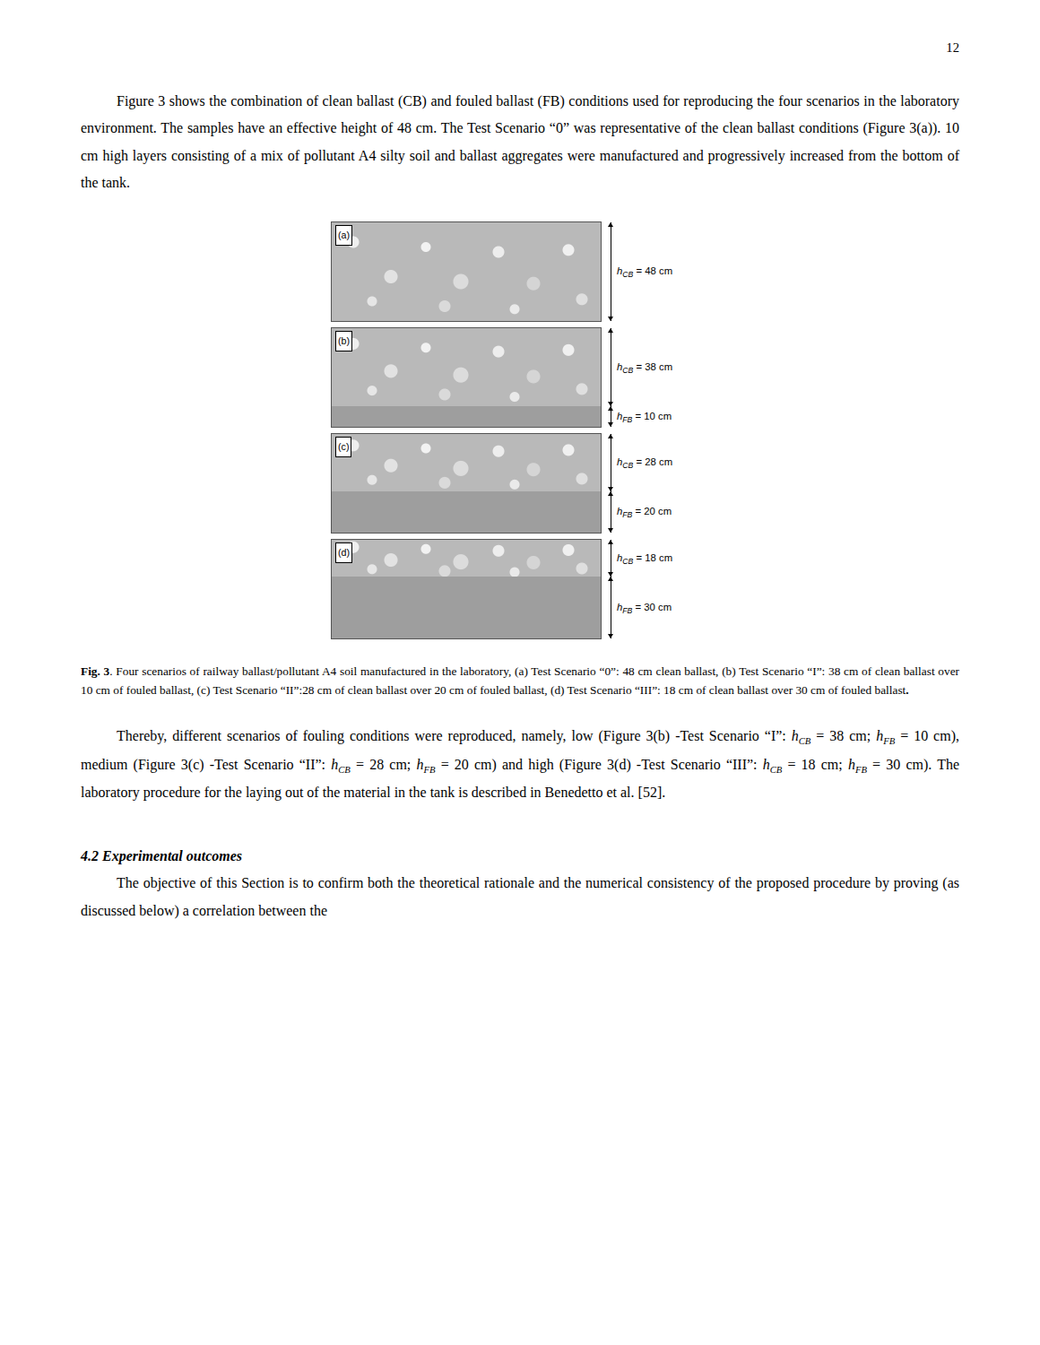12
Figure 3 shows the combination of clean ballast (CB) and fouled ballast (FB) conditions used for reproducing the four scenarios in the laboratory environment. The samples have an effective height of 48 cm. The Test Scenario “0” was representative of the clean ballast conditions (Figure 3(a)). 10 cm high layers consisting of a mix of pollutant A4 silty soil and ballast aggregates were manufactured and progressively increased from the bottom of the tank.
(a)
hCB = 48 cm
(b)
hCB = 38 cm
hFB = 10 cm
(c)
hCB = 28 cm
hFB = 20 cm
(d)
hCB = 18 cm
hFB = 30 cm
Fig. 3. Four scenarios of railway ballast/pollutant A4 soil manufactured in the laboratory, (a) Test Scenario “0”: 48 cm clean ballast, (b) Test Scenario “I”: 38 cm of clean ballast over 10 cm of fouled ballast, (c) Test Scenario “II”:28 cm of clean ballast over 20 cm of fouled ballast, (d) Test Scenario “III”: 18 cm of clean ballast over 30 cm of fouled ballast.
Thereby, different scenarios of fouling conditions were reproduced, namely, low (Figure 3(b) -Test Scenario “I”: hCB = 38 cm; hFB = 10 cm), medium (Figure 3(c) -Test Scenario “II”: hCB = 28 cm; hFB = 20 cm) and high (Figure 3(d) -Test Scenario “III”: hCB = 18 cm; hFB = 30 cm). The laboratory procedure for the laying out of the material in the tank is described in Benedetto et al. [52].
4.2 Experimental outcomes
The objective of this Section is to confirm both the theoretical rationale and the numerical consistency of the proposed procedure by proving (as discussed below) a correlation between the